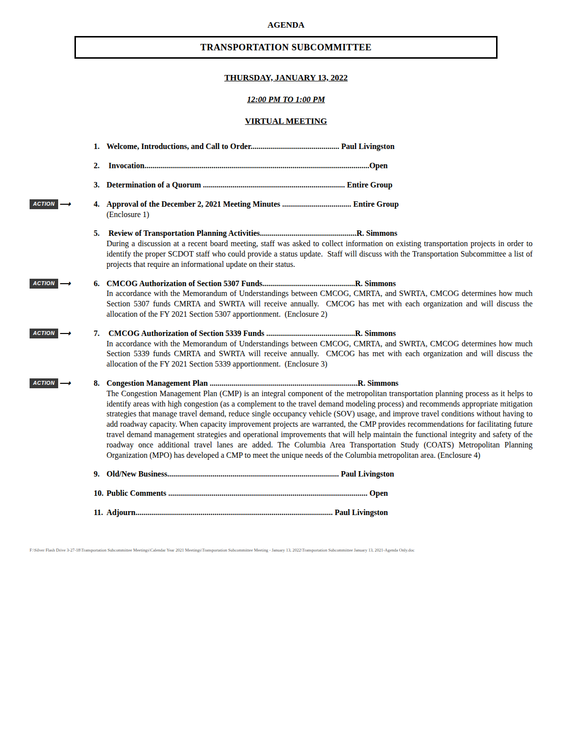AGENDA
TRANSPORTATION SUBCOMMITTEE
THURSDAY, JANUARY 13, 2022
12:00 PM TO 1:00 PM
VIRTUAL MEETING
1. Welcome, Introductions, and Call to Order............................................. Paul Livingston
2. Invocation.................................................................................................................. Open
3. Determination of a Quorum ........................................................................ Entire Group
ACTION⟶
4. Approval of the December 2, 2021 Meeting Minutes ................................... Entire Group (Enclosure 1)
5. Review of Transportation Planning Activities................................................. R. Simmons During a discussion at a recent board meeting, staff was asked to collect information on existing transportation projects in order to identify the proper SCDOT staff who could provide a status update. Staff will discuss with the Transportation Subcommittee a list of projects that require an informational update on their status.
ACTION⟶
6. CMCOG Authorization of Section 5307 Funds............................................... R. Simmons In accordance with the Memorandum of Understandings between CMCOG, CMRTA, and SWRTA, CMCOG determines how much Section 5307 funds CMRTA and SWRTA will receive annually. CMCOG has met with each organization and will discuss the allocation of the FY 2021 Section 5307 apportionment. (Enclosure 2)
ACTION⟶
7. CMCOG Authorization of Section 5339 Funds ............................................. R. Simmons In accordance with the Memorandum of Understandings between CMCOG, CMRTA, and SWRTA, CMCOG determines how much Section 5339 funds CMRTA and SWRTA will receive annually. CMCOG has met with each organization and will discuss the allocation of the FY 2021 Section 5339 apportionment. (Enclosure 3)
ACTION⟶
8. Congestion Management Plan ........................................................................... R. Simmons The Congestion Management Plan (CMP) is an integral component of the metropolitan transportation planning process as it helps to identify areas with high congestion (as a complement to the travel demand modeling process) and recommends appropriate mitigation strategies that manage travel demand, reduce single occupancy vehicle (SOV) usage, and improve travel conditions without having to add roadway capacity. When capacity improvement projects are warranted, the CMP provides recommendations for facilitating future travel demand management strategies and operational improvements that will help maintain the functional integrity and safety of the roadway once additional travel lanes are added. The Columbia Area Transportation Study (COATS) Metropolitan Planning Organization (MPO) has developed a CMP to meet the unique needs of the Columbia metropolitan area. (Enclosure 4)
9. Old/New Business....................................................................................... Paul Livingston
10. Public Comments ..................................................................................................... Open
11. Adjourn.................................................................................................... Paul Livingston
F:\Silver Flash Drive 3-27-18\Transportation Subcommittee Meetings\Calendar Year 2021 Meetings\Transportation Subcommittee Meeting - January 13, 2022\Transportation Subcommittee January 13, 2021-Agenda Only.doc